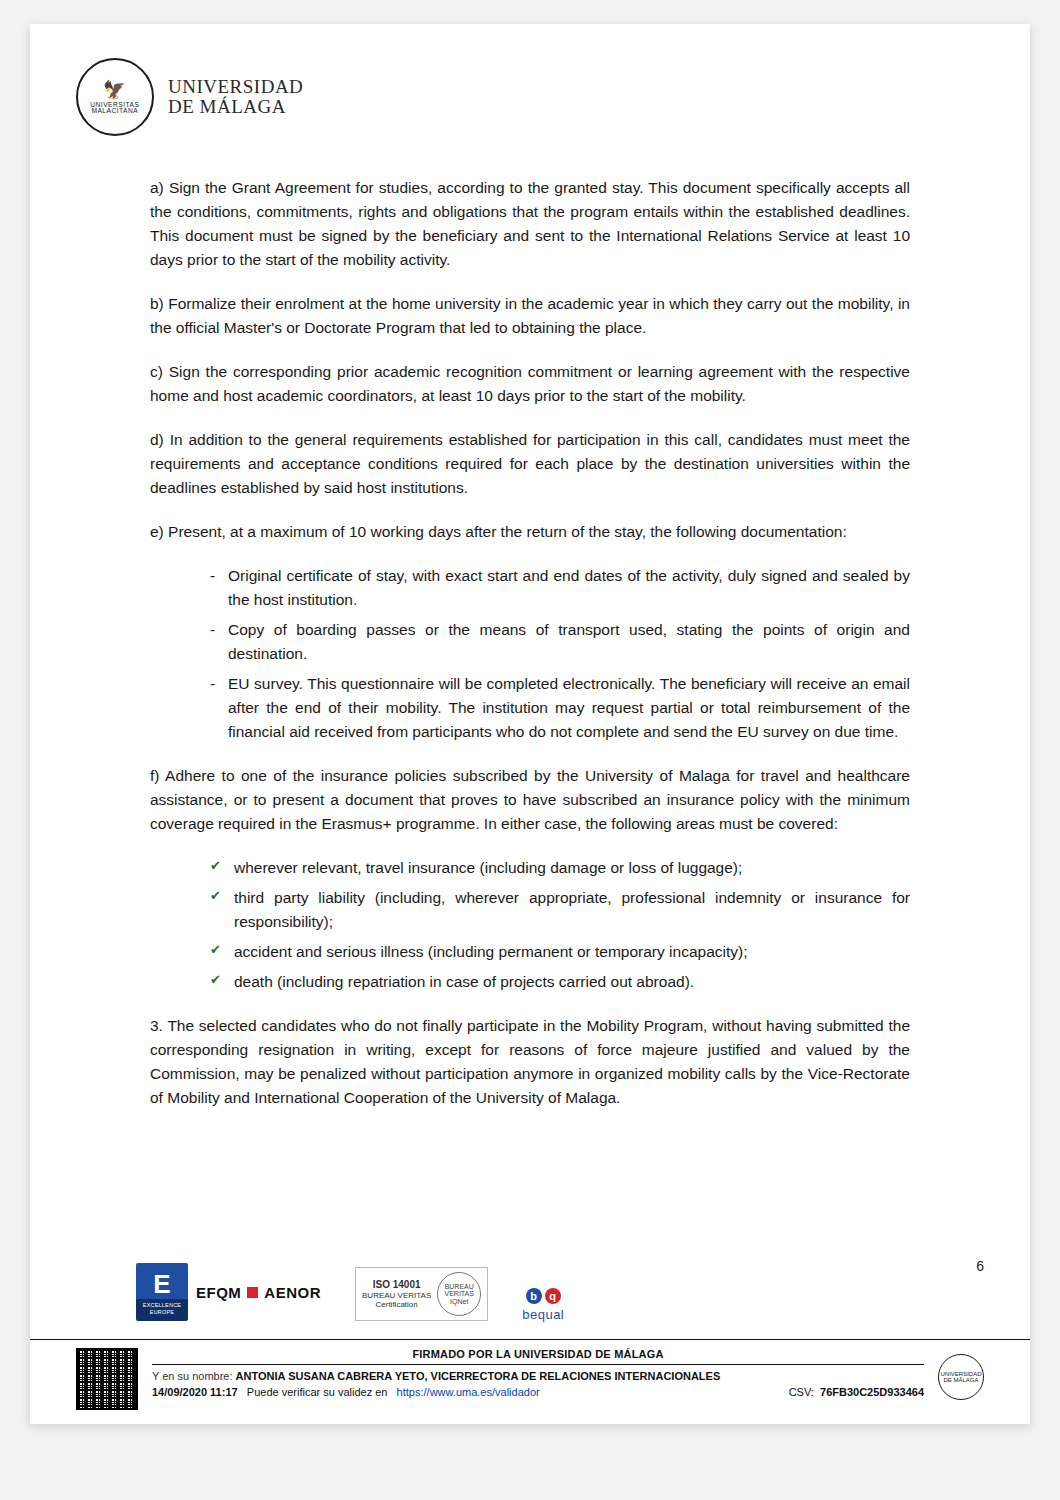🦅 UNIVERSITAS
MALACITANA
UNIVERSIDAD DE MÁLAGA
a) Sign the Grant Agreement for studies, according to the granted stay. This document specifically accepts all the conditions, commitments, rights and obligations that the program entails within the established deadlines. This document must be signed by the beneficiary and sent to the International Relations Service at least 10 days prior to the start of the mobility activity.
b) Formalize their enrolment at the home university in the academic year in which they carry out the mobility, in the official Master's or Doctorate Program that led to obtaining the place.
c) Sign the corresponding prior academic recognition commitment or learning agreement with the respective home and host academic coordinators, at least 10 days prior to the start of the mobility.
d) In addition to the general requirements established for participation in this call, candidates must meet the requirements and acceptance conditions required for each place by the destination universities within the deadlines established by said host institutions.
e) Present, at a maximum of 10 working days after the return of the stay, the following documentation:
Original certificate of stay, with exact start and end dates of the activity, duly signed and sealed by the host institution.
Copy of boarding passes or the means of transport used, stating the points of origin and destination.
EU survey. This questionnaire will be completed electronically. The beneficiary will receive an email after the end of their mobility. The institution may request partial or total reimbursement of the financial aid received from participants who do not complete and send the EU survey on due time.
f) Adhere to one of the insurance policies subscribed by the University of Malaga for travel and healthcare assistance, or to present a document that proves to have subscribed an insurance policy with the minimum coverage required in the Erasmus+ programme. In either case, the following areas must be covered:
wherever relevant, travel insurance (including damage or loss of luggage);
third party liability (including, wherever appropriate, professional indemnity or insurance for responsibility);
accident and serious illness (including permanent or temporary incapacity);
death (including repatriation in case of projects carried out abroad).
3. The selected candidates who do not finally participate in the Mobility Program, without having submitted the corresponding resignation in writing, except for reasons of force majeure justified and valued by the Commission, may be penalized without participation anymore in organized mobility calls by the Vice-Rectorate of Mobility and International Cooperation of the University of Malaga.
6
E EXCELLENCE
EUROPE
EFQM AENOR
ISO 14001 BUREAU VERITAS
Certification
BUREAU
VERITAS
IQNet
bq
bequal
FIRMADO POR LA UNIVERSIDAD DE MÁLAGA
Y en su nombre: ANTONIA SUSANA CABRERA YETO, VICERRECTORA DE RELACIONES INTERNACIONALES
14/09/2020 11:17 Puede verificar su validez en https://www.uma.es/validador CSV: 76FB30C25D933464
UNIVERSIDAD
DE MÁLAGA